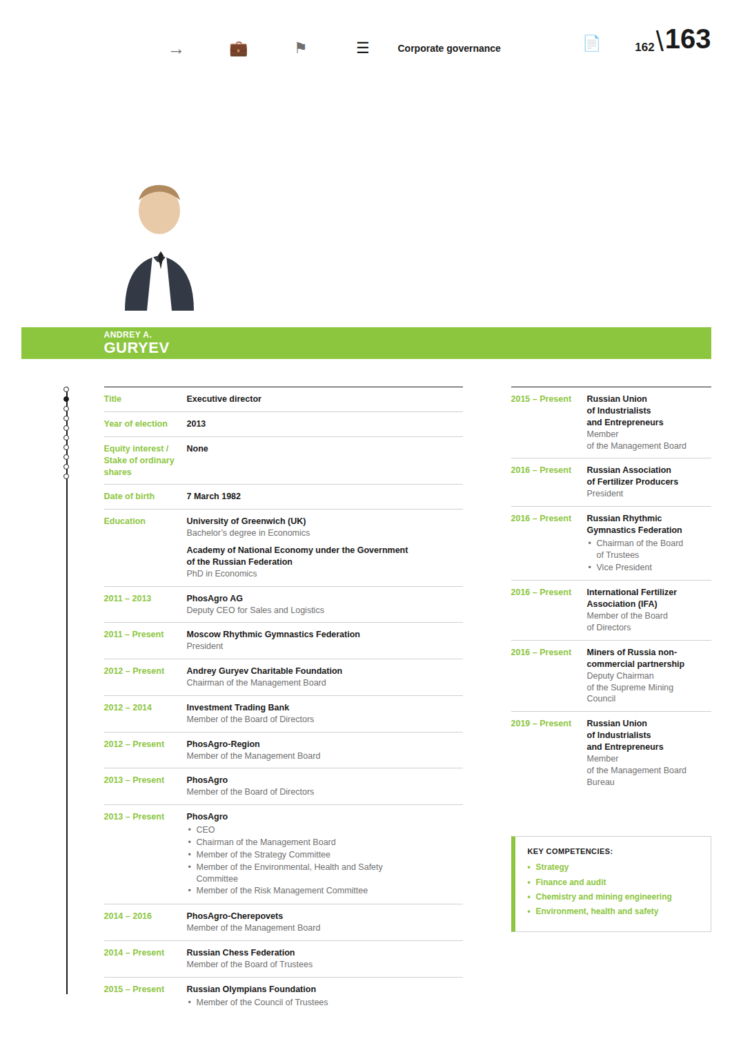→
💼
⚑
☰
Corporate governance
📄
162 \ 163
ANDREY A. GURYEV
| Title | Executive director |
| Year of election | 2013 |
| Equity interest / Stake of ordinary shares | None |
| Date of birth | 7 March 1982 |
| Education | University of Greenwich (UK) Bachelor’s degree in Economics Academy of National Economy under the Government of the Russian Federation PhD in Economics |
| 2011 – 2013 | PhosAgro AG Deputy CEO for Sales and Logistics |
| 2011 – Present | Moscow Rhythmic Gymnastics Federation President |
| 2012 – Present | Andrey Guryev Charitable Foundation Chairman of the Management Board |
| 2012 – 2014 | Investment Trading Bank Member of the Board of Directors |
| 2012 – Present | PhosAgro-Region Member of the Management Board |
| 2013 – Present | PhosAgro Member of the Board of Directors |
| 2013 – Present | PhosAgro CEO Chairman of the Management Board Member of the Strategy Committee Member of the Environmental, Health and Safety Committee Member of the Risk Management Committee |
| 2014 – 2016 | PhosAgro-Cherepovets Member of the Management Board |
| 2014 – Present | Russian Chess Federation Member of the Board of Trustees |
| 2015 – Present | Russian Olympians Foundation Member of the Council of Trustees |
| 2015 – Present | Russian Union of Industrialists and Entrepreneurs Member of the Management Board |
| 2016 – Present | Russian Association of Fertilizer Producers President |
| 2016 – Present | Russian Rhythmic Gymnastics Federation Chairman of the Board of Trustees Vice President |
| 2016 – Present | International Fertilizer Association (IFA) Member of the Board of Directors |
| 2016 – Present | Miners of Russia non- commercial partnership Deputy Chairman of the Supreme Mining Council |
| 2019 – Present | Russian Union of Industrialists and Entrepreneurs Member of the Management Board Bureau |
KEY COMPETENCIES:
Strategy
Finance and audit
Chemistry and mining engineering
Environment, health and safety